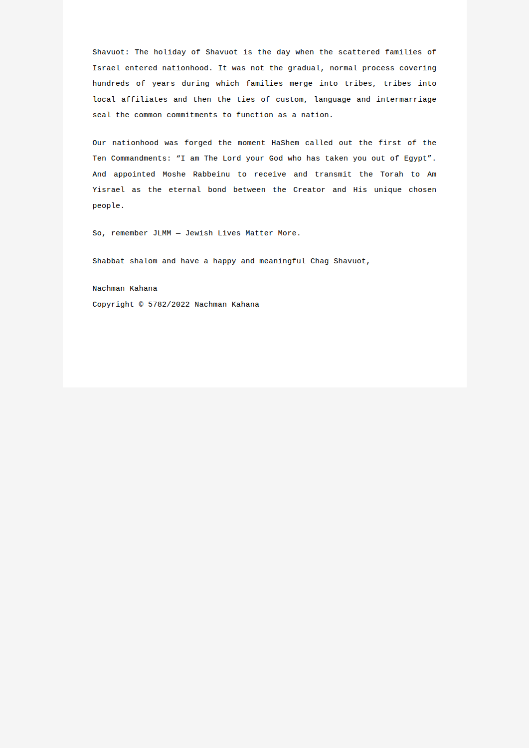Shavuot: The holiday of Shavuot is the day when the scattered families of Israel entered nationhood. It was not the gradual, normal process covering hundreds of years during which families merge into tribes, tribes into local affiliates and then the ties of custom, language and intermarriage seal the common commitments to function as a nation.
Our nationhood was forged the moment HaShem called out the first of the Ten Commandments: “I am The Lord your God who has taken you out of Egypt”. And appointed Moshe Rabbeinu to receive and transmit the Torah to Am Yisrael as the eternal bond between the Creator and His unique chosen people.
So, remember JLMM — Jewish Lives Matter More.
Shabbat shalom and have a happy and meaningful Chag Shavuot,
Nachman Kahana Copyright © 5782/2022 Nachman Kahana